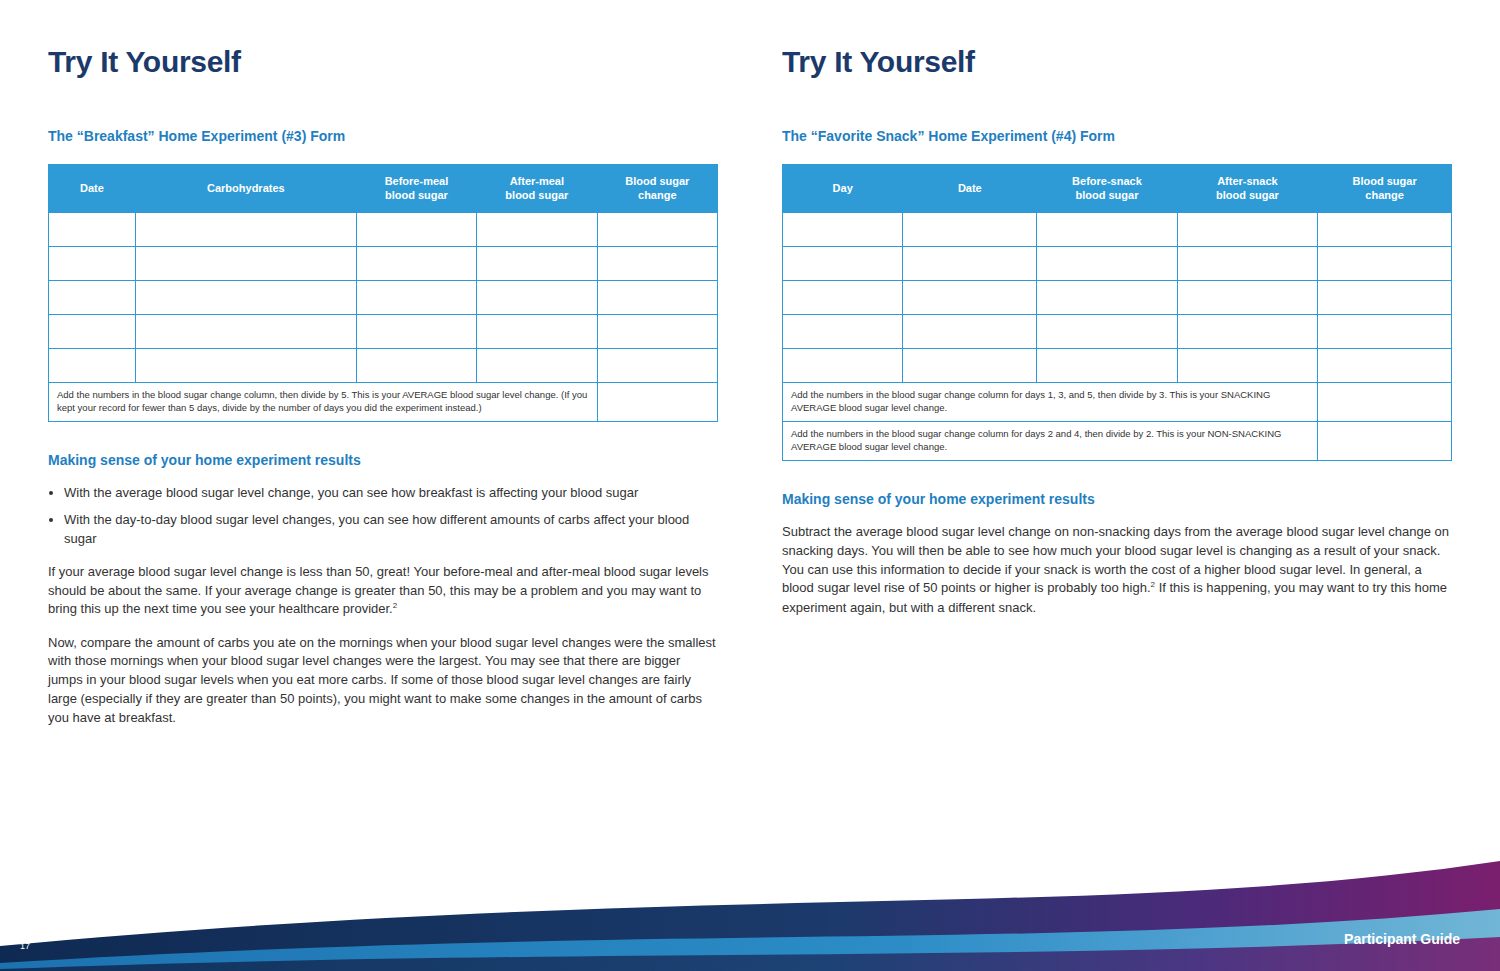Try It Yourself
The “Breakfast” Home Experiment (#3) Form
| Date | Carbohydrates | Before-meal blood sugar | After-meal blood sugar | Blood sugar change |
| --- | --- | --- | --- | --- |
| Add the numbers in the blood sugar change column, then divide by 5. This is your AVERAGE blood sugar level change. (If you kept your record for fewer than 5 days, divide by the number of days you did the experiment instead.) | |
Making sense of your home experiment results
With the average blood sugar level change, you can see how breakfast is affecting your blood sugar
With the day-to-day blood sugar level changes, you can see how different amounts of carbs affect your blood sugar
If your average blood sugar level change is less than 50, great! Your before-meal and after-meal blood sugar levels should be about the same. If your average change is greater than 50, this may be a problem and you may want to bring this up the next time you see your healthcare provider.2
Now, compare the amount of carbs you ate on the mornings when your blood sugar level changes were the smallest with those mornings when your blood sugar level changes were the largest. You may see that there are bigger jumps in your blood sugar levels when you eat more carbs. If some of those blood sugar level changes are fairly large (especially if they are greater than 50 points), you might want to make some changes in the amount of carbs you have at breakfast.
Try It Yourself
The “Favorite Snack” Home Experiment (#4) Form
| Day | Date | Before-snack blood sugar | After-snack blood sugar | Blood sugar change |
| --- | --- | --- | --- | --- |
| Add the numbers in the blood sugar change column for days 1, 3, and 5, then divide by 3. This is your SNACKING AVERAGE blood sugar level change. | |
| Add the numbers in the blood sugar change column for days 2 and 4, then divide by 2. This is your NON-SNACKING AVERAGE blood sugar level change. | |
Making sense of your home experiment results
Subtract the average blood sugar level change on non-snacking days from the average blood sugar level change on snacking days. You will then be able to see how much your blood sugar level is changing as a result of your snack. You can use this information to decide if your snack is worth the cost of a higher blood sugar level. In general, a blood sugar level rise of 50 points or higher is probably too high.2 If this is happening, you may want to try this home experiment again, but with a different snack.
17
Participant Guide